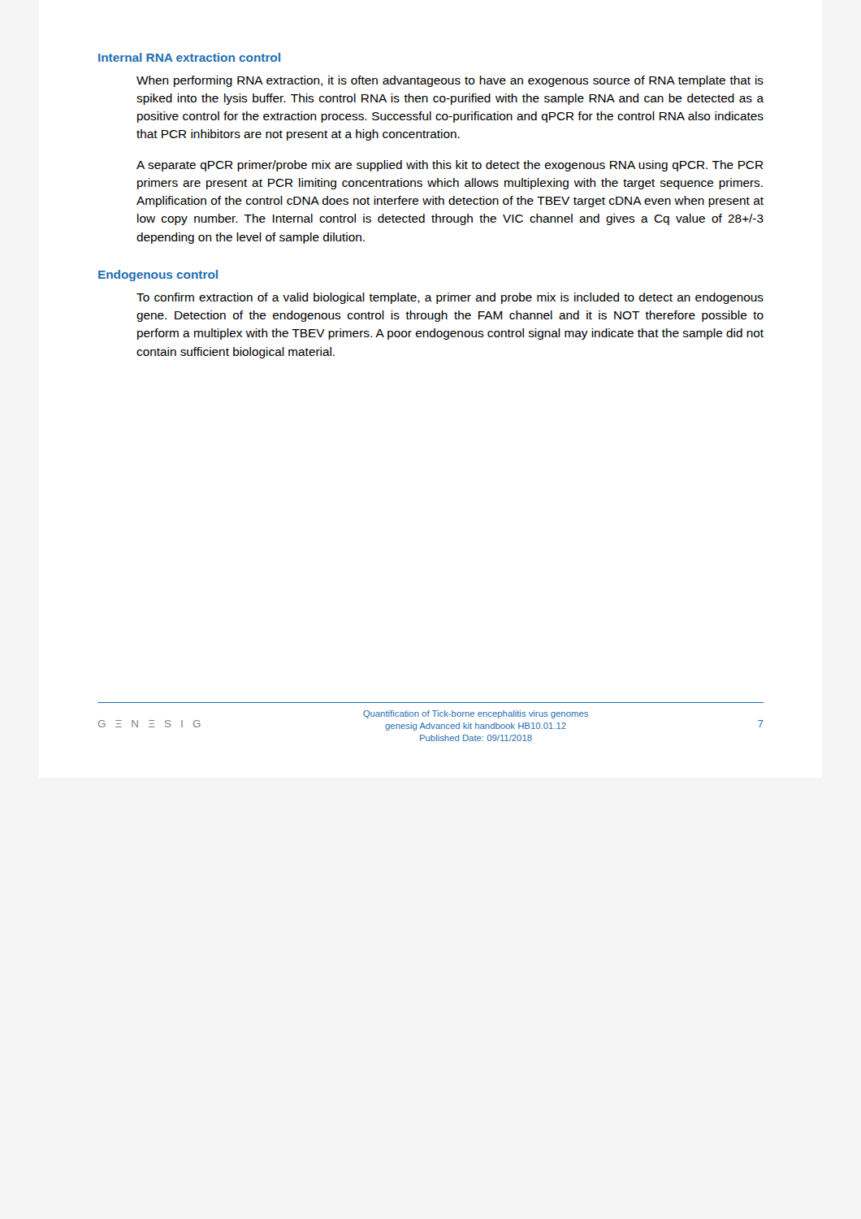Internal RNA extraction control
When performing RNA extraction, it is often advantageous to have an exogenous source of RNA template that is spiked into the lysis buffer. This control RNA is then co-purified with the sample RNA and can be detected as a positive control for the extraction process. Successful co-purification and qPCR for the control RNA also indicates that PCR inhibitors are not present at a high concentration.
A separate qPCR primer/probe mix are supplied with this kit to detect the exogenous RNA using qPCR. The PCR primers are present at PCR limiting concentrations which allows multiplexing with the target sequence primers. Amplification of the control cDNA does not interfere with detection of the TBEV target cDNA even when present at low copy number. The Internal control is detected through the VIC channel and gives a Cq value of 28+/-3 depending on the level of sample dilution.
Endogenous control
To confirm extraction of a valid biological template, a primer and probe mix is included to detect an endogenous gene. Detection of the endogenous control is through the FAM channel and it is NOT therefore possible to perform a multiplex with the TBEV primers. A poor endogenous control signal may indicate that the sample did not contain sufficient biological material.
G Ξ N Ξ S I G
Quantification of Tick-borne encephalitis virus genomes
genesig Advanced kit handbook HB10.01.12
Published Date: 09/11/2018
7